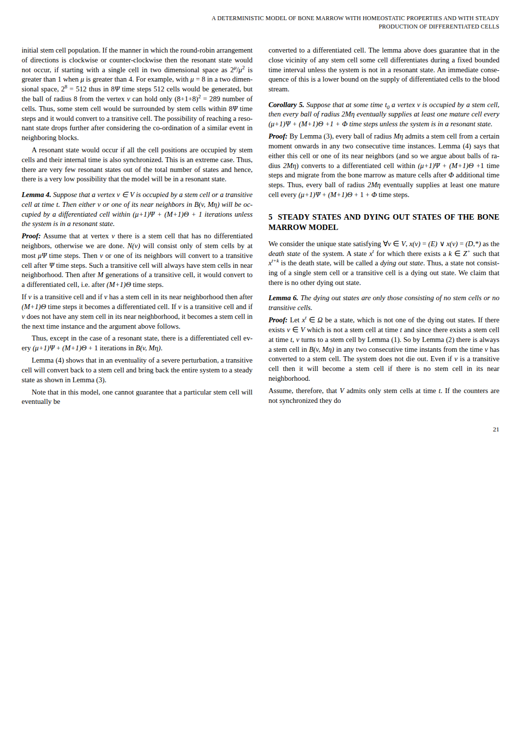A DETERMINISTIC MODEL OF BONE MARROW WITH HOMEOSTATIC PROPERTIES AND WITH STEADY
PRODUCTION OF DIFFERENTIATED CELLS
initial stem cell population. If the manner in which the round-robin arrangement of directions is clockwise or counter-clockwise then the resonant state would not occur, if starting with a single cell in two dimensional space as 2μ/μ2 is greater than 1 when μ is greater than 4. For example, with μ = 8 in a two dimensional space, 28 = 512 thus in 8Ψ time steps 512 cells would be generated, but the ball of radius 8 from the vertex v can hold only (8+1+8)2 = 289 number of cells. Thus, some stem cell would be surrounded by stem cells within 8Ψ time steps and it would convert to a transitive cell. The possibility of reaching a resonant state drops further after considering the co-ordination of a similar event in neighboring blocks.
A resonant state would occur if all the cell positions are occupied by stem cells and their internal time is also synchronized. This is an extreme case. Thus, there are very few resonant states out of the total number of states and hence, there is a very low possibility that the model will be in a resonant state.
Lemma 4. Suppose that a vertex v ∈ V is occupied by a stem cell or a transitive cell at time t. Then either v or one of its near neighbors in B(v, Mη) will be occupied by a differentiated cell within (μ+1)Ψ + (M+1)Θ + 1 iterations unless the system is in a resonant state.
Proof: Assume that at vertex v there is a stem cell that has no differentiated neighbors, otherwise we are done. N(v) will consist only of stem cells by at most μΨ time steps. Then v or one of its neighbors will convert to a transitive cell after Ψ time steps. Such a transitive cell will always have stem cells in near neighborhood. Then after M generations of a transitive cell, it would convert to a differentiated cell, i.e. after (M+1)Θ time steps.
If v is a transitive cell and if v has a stem cell in its near neighborhood then after (M+1)Θ time steps it becomes a differentiated cell. If v is a transitive cell and if v does not have any stem cell in its near neighborhood, it becomes a stem cell in the next time instance and the argument above follows.
Thus, except in the case of a resonant state, there is a differentiated cell every (μ+1)Ψ + (M+1)Θ + 1 iterations in B(v, Mη).
Lemma (4) shows that in an eventuality of a severe perturbation, a transitive cell will convert back to a stem cell and bring back the entire system to a steady state as shown in Lemma (3).
Note that in this model, one cannot guarantee that a particular stem cell will eventually be
converted to a differentiated cell. The lemma above does guarantee that in the close vicinity of any stem cell some cell differentiates during a fixed bounded time interval unless the system is not in a resonant state. An immediate consequence of this is a lower bound on the supply of differentiated cells to the blood stream.
Corollary 5. Suppose that at some time t0 a vertex v is occupied by a stem cell, then every ball of radius 2Mη eventually supplies at least one mature cell every (μ+1)Ψ + (M+1)Θ +1 + Φ time steps unless the system is in a resonant state.
Proof: By Lemma (3), every ball of radius Mη admits a stem cell from a certain moment onwards in any two consecutive time instances. Lemma (4) says that either this cell or one of its near neighbors (and so we argue about balls of radius 2Mη) converts to a differentiated cell within (μ+1)Ψ + (M+1)Θ +1 time steps and migrate from the bone marrow as mature cells after Φ additional time steps. Thus, every ball of radius 2Mη eventually supplies at least one mature cell every (μ+1)Ψ + (M+1)Θ + 1 + Φ time steps.
5 STEADY STATES AND DYING OUT STATES OF THE BONE MARROW MODEL
We consider the unique state satisfying ∀v ∈ V, x(v) = (E) ∨ x(v) = (D,*) as the death state of the system. A state xt for which there exists a k ∈ Z+ such that xt+k is the death state, will be called a dying out state. Thus, a state not consisting of a single stem cell or a transitive cell is a dying out state. We claim that there is no other dying out state.
Lemma 6. The dying out states are only those consisting of no stem cells or no transitive cells.
Proof: Let xt ∈ Ω be a state, which is not one of the dying out states. If there exists v ∈ V which is not a stem cell at time t and since there exists a stem cell at time t, v turns to a stem cell by Lemma (1). So by Lemma (2) there is always a stem cell in B(v, Mη) in any two consecutive time instants from the time v has converted to a stem cell. The system does not die out. Even if v is a transitive cell then it will become a stem cell if there is no stem cell in its near neighborhood.
Assume, therefore, that V admits only stem cells at time t. If the counters are not synchronized they do
21